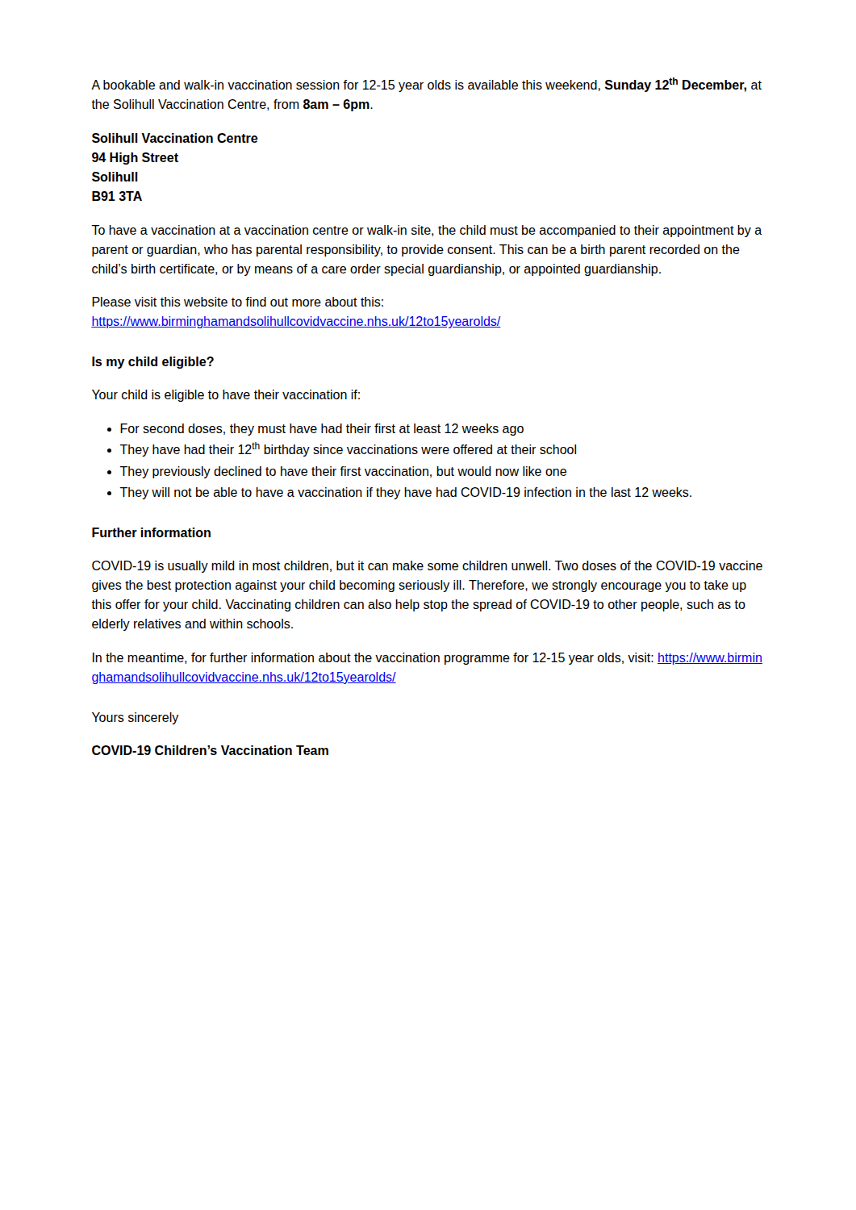A bookable and walk-in vaccination session for 12-15 year olds is available this weekend, Sunday 12th December, at the Solihull Vaccination Centre, from 8am – 6pm.
Solihull Vaccination Centre 94 High Street Solihull B91 3TA
To have a vaccination at a vaccination centre or walk-in site, the child must be accompanied to their appointment by a parent or guardian, who has parental responsibility, to provide consent. This can be a birth parent recorded on the child’s birth certificate, or by means of a care order special guardianship, or appointed guardianship.
Please visit this website to find out more about this:
https://www.birminghamandsolihullcovidvaccine.nhs.uk/12to15yearolds/
Is my child eligible?
Your child is eligible to have their vaccination if:
For second doses, they must have had their first at least 12 weeks ago
They have had their 12th birthday since vaccinations were offered at their school
They previously declined to have their first vaccination, but would now like one
They will not be able to have a vaccination if they have had COVID-19 infection in the last 12 weeks.
Further information
COVID-19 is usually mild in most children, but it can make some children unwell. Two doses of the COVID-19 vaccine gives the best protection against your child becoming seriously ill. Therefore, we strongly encourage you to take up this offer for your child. Vaccinating children can also help stop the spread of COVID-19 to other people, such as to elderly relatives and within schools.
In the meantime, for further information about the vaccination programme for 12-15 year olds, visit: https://www.birminghamandsolihullcovidvaccine.nhs.uk/12to15yearolds/
Yours sincerely
COVID-19 Children’s Vaccination Team